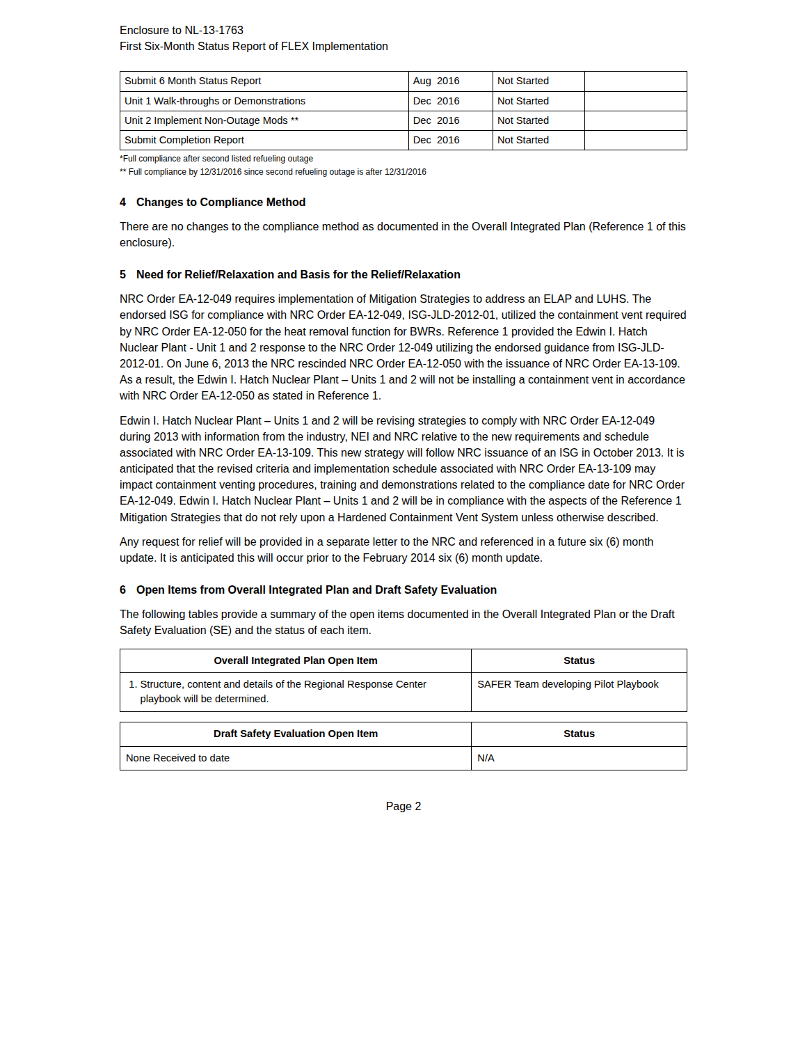Enclosure to NL-13-1763
First Six-Month Status Report of FLEX Implementation
| Submit 6 Month Status Report | Aug 2016 | Not Started | |
| Unit 1 Walk-throughs or Demonstrations | Dec 2016 | Not Started | |
| Unit 2 Implement Non-Outage Mods ** | Dec 2016 | Not Started | |
| Submit Completion Report | Dec 2016 | Not Started | |
*Full compliance after second listed refueling outage
** Full compliance by 12/31/2016 since second refueling outage is after 12/31/2016
4 Changes to Compliance Method
There are no changes to the compliance method as documented in the Overall Integrated Plan (Reference 1 of this enclosure).
5 Need for Relief/Relaxation and Basis for the Relief/Relaxation
NRC Order EA-12-049 requires implementation of Mitigation Strategies to address an ELAP and LUHS. The endorsed ISG for compliance with NRC Order EA-12-049, ISG-JLD-2012-01, utilized the containment vent required by NRC Order EA-12-050 for the heat removal function for BWRs. Reference 1 provided the Edwin I. Hatch Nuclear Plant - Unit 1 and 2 response to the NRC Order 12-049 utilizing the endorsed guidance from ISG-JLD-2012-01. On June 6, 2013 the NRC rescinded NRC Order EA-12-050 with the issuance of NRC Order EA-13-109. As a result, the Edwin I. Hatch Nuclear Plant – Units 1 and 2 will not be installing a containment vent in accordance with NRC Order EA-12-050 as stated in Reference 1.
Edwin I. Hatch Nuclear Plant – Units 1 and 2 will be revising strategies to comply with NRC Order EA-12-049 during 2013 with information from the industry, NEI and NRC relative to the new requirements and schedule associated with NRC Order EA-13-109. This new strategy will follow NRC issuance of an ISG in October 2013. It is anticipated that the revised criteria and implementation schedule associated with NRC Order EA-13-109 may impact containment venting procedures, training and demonstrations related to the compliance date for NRC Order EA-12-049. Edwin I. Hatch Nuclear Plant – Units 1 and 2 will be in compliance with the aspects of the Reference 1 Mitigation Strategies that do not rely upon a Hardened Containment Vent System unless otherwise described.
Any request for relief will be provided in a separate letter to the NRC and referenced in a future six (6) month update. It is anticipated this will occur prior to the February 2014 six (6) month update.
6 Open Items from Overall Integrated Plan and Draft Safety Evaluation
The following tables provide a summary of the open items documented in the Overall Integrated Plan or the Draft Safety Evaluation (SE) and the status of each item.
| Overall Integrated Plan Open Item | Status |
| --- | --- |
| Structure, content and details of the Regional Response Center playbook will be determined. | SAFER Team developing Pilot Playbook |
| Draft Safety Evaluation Open Item | Status |
| --- | --- |
| None Received to date | N/A |
Page 2